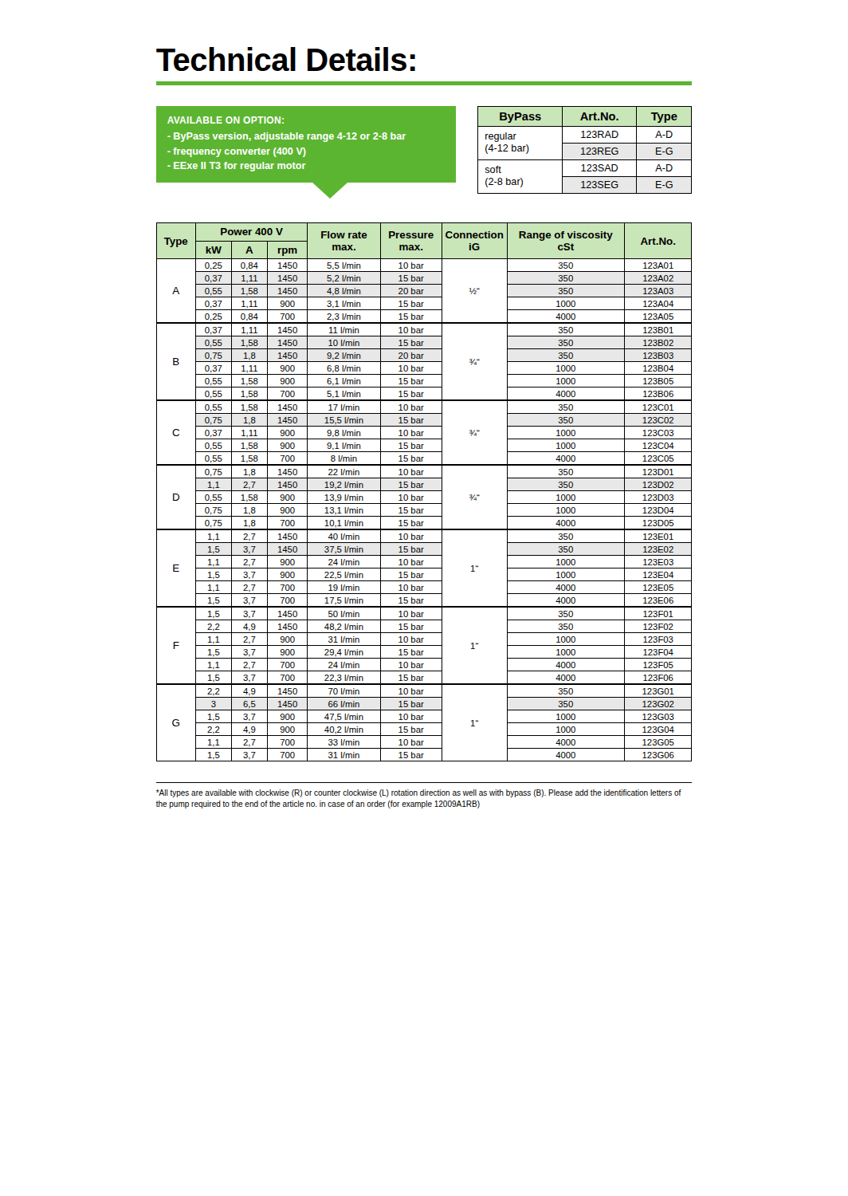Technical Details:
AVAILABLE ON OPTION:
- ByPass version, adjustable range 4-12 or 2-8 bar
- frequency converter (400 V)
- EExe II T3 for regular motor
| ByPass | Art.No. | Type |
| --- | --- | --- |
| regular (4-12 bar) | 123RAD | A-D |
| 123REG | E-G |
| soft (2-8 bar) | 123SAD | A-D |
| 123SEG | E-G |
| Type | Power 400 V | Flow rate max. | Pressure max. | Connection iG | Range of viscosity cSt | Art.No. |
| --- | --- | --- | --- | --- | --- | --- |
| kW | A | rpm |
| A | 0,25 | 0,84 | 1450 | 5,5 l/min | 10 bar | ½“ | 350 | 123A01 |
| 0,37 | 1,11 | 1450 | 5,2 l/min | 15 bar | 350 | 123A02 |
| 0,55 | 1,58 | 1450 | 4,8 l/min | 20 bar | 350 | 123A03 |
| 0,37 | 1,11 | 900 | 3,1 l/min | 15 bar | 1000 | 123A04 |
| 0,25 | 0,84 | 700 | 2,3 l/min | 15 bar | 4000 | 123A05 |
| B | 0,37 | 1,11 | 1450 | 11 l/min | 10 bar | ¾“ | 350 | 123B01 |
| 0,55 | 1,58 | 1450 | 10 l/min | 15 bar | 350 | 123B02 |
| 0,75 | 1,8 | 1450 | 9,2 l/min | 20 bar | 350 | 123B03 |
| 0,37 | 1,11 | 900 | 6,8 l/min | 10 bar | 1000 | 123B04 |
| 0,55 | 1,58 | 900 | 6,1 l/min | 15 bar | 1000 | 123B05 |
| 0,55 | 1,58 | 700 | 5,1 l/min | 15 bar | 4000 | 123B06 |
| C | 0,55 | 1,58 | 1450 | 17 l/min | 10 bar | ¾“ | 350 | 123C01 |
| 0,75 | 1,8 | 1450 | 15,5 l/min | 15 bar | 350 | 123C02 |
| 0,37 | 1,11 | 900 | 9,8 l/min | 10 bar | 1000 | 123C03 |
| 0,55 | 1,58 | 900 | 9,1 l/min | 15 bar | 1000 | 123C04 |
| 0,55 | 1,58 | 700 | 8 l/min | 15 bar | 4000 | 123C05 |
| D | 0,75 | 1,8 | 1450 | 22 l/min | 10 bar | ¾“ | 350 | 123D01 |
| 1,1 | 2,7 | 1450 | 19,2 l/min | 15 bar | 350 | 123D02 |
| 0,55 | 1,58 | 900 | 13,9 l/min | 10 bar | 1000 | 123D03 |
| 0,75 | 1,8 | 900 | 13,1 l/min | 15 bar | 1000 | 123D04 |
| 0,75 | 1,8 | 700 | 10,1 l/min | 15 bar | 4000 | 123D05 |
| E | 1,1 | 2,7 | 1450 | 40 l/min | 10 bar | 1“ | 350 | 123E01 |
| 1,5 | 3,7 | 1450 | 37,5 l/min | 15 bar | 350 | 123E02 |
| 1,1 | 2,7 | 900 | 24 l/min | 10 bar | 1000 | 123E03 |
| 1,5 | 3,7 | 900 | 22,5 l/min | 15 bar | 1000 | 123E04 |
| 1,1 | 2,7 | 700 | 19 l/min | 10 bar | 4000 | 123E05 |
| 1,5 | 3,7 | 700 | 17,5 l/min | 15 bar | 4000 | 123E06 |
| F | 1,5 | 3,7 | 1450 | 50 l/min | 10 bar | 1“ | 350 | 123F01 |
| 2,2 | 4,9 | 1450 | 48,2 l/min | 15 bar | 350 | 123F02 |
| 1,1 | 2,7 | 900 | 31 l/min | 10 bar | 1000 | 123F03 |
| 1,5 | 3,7 | 900 | 29,4 l/min | 15 bar | 1000 | 123F04 |
| 1,1 | 2,7 | 700 | 24 l/min | 10 bar | 4000 | 123F05 |
| 1,5 | 3,7 | 700 | 22,3 l/min | 15 bar | 4000 | 123F06 |
| G | 2,2 | 4,9 | 1450 | 70 l/min | 10 bar | 1“ | 350 | 123G01 |
| 3 | 6,5 | 1450 | 66 l/min | 15 bar | 350 | 123G02 |
| 1,5 | 3,7 | 900 | 47,5 l/min | 10 bar | 1000 | 123G03 |
| 2,2 | 4,9 | 900 | 40,2 l/min | 15 bar | 1000 | 123G04 |
| 1,1 | 2,7 | 700 | 33 l/min | 10 bar | 4000 | 123G05 |
| 1,5 | 3,7 | 700 | 31 l/min | 15 bar | 4000 | 123G06 |
*All types are available with clockwise (R) or counter clockwise (L) rotation direction as well as with bypass (B). Please add the identification letters of the pump required to the end of the article no. in case of an order (for example 12009A1RB)